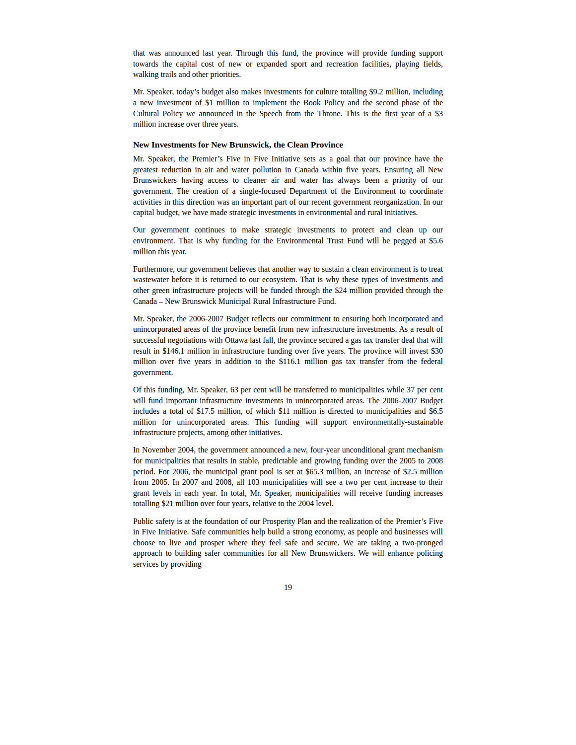that was announced last year. Through this fund, the province will provide funding support towards the capital cost of new or expanded sport and recreation facilities, playing fields, walking trails and other priorities.
Mr. Speaker, today’s budget also makes investments for culture totalling $9.2 million, including a new investment of $1 million to implement the Book Policy and the second phase of the Cultural Policy we announced in the Speech from the Throne. This is the first year of a $3 million increase over three years.
New Investments for New Brunswick, the Clean Province
Mr. Speaker, the Premier’s Five in Five Initiative sets as a goal that our province have the greatest reduction in air and water pollution in Canada within five years. Ensuring all New Brunswickers having access to cleaner air and water has always been a priority of our government. The creation of a single-focused Department of the Environment to coordinate activities in this direction was an important part of our recent government reorganization. In our capital budget, we have made strategic investments in environmental and rural initiatives.
Our government continues to make strategic investments to protect and clean up our environment. That is why funding for the Environmental Trust Fund will be pegged at $5.6 million this year.
Furthermore, our government believes that another way to sustain a clean environment is to treat wastewater before it is returned to our ecosystem. That is why these types of investments and other green infrastructure projects will be funded through the $24 million provided through the Canada – New Brunswick Municipal Rural Infrastructure Fund.
Mr. Speaker, the 2006-2007 Budget reflects our commitment to ensuring both incorporated and unincorporated areas of the province benefit from new infrastructure investments. As a result of successful negotiations with Ottawa last fall, the province secured a gas tax transfer deal that will result in $146.1 million in infrastructure funding over five years. The province will invest $30 million over five years in addition to the $116.1 million gas tax transfer from the federal government.
Of this funding, Mr. Speaker, 63 per cent will be transferred to municipalities while 37 per cent will fund important infrastructure investments in unincorporated areas. The 2006-2007 Budget includes a total of $17.5 million, of which $11 million is directed to municipalities and $6.5 million for unincorporated areas. This funding will support environmentally-sustainable infrastructure projects, among other initiatives.
In November 2004, the government announced a new, four-year unconditional grant mechanism for municipalities that results in stable, predictable and growing funding over the 2005 to 2008 period. For 2006, the municipal grant pool is set at $65.3 million, an increase of $2.5 million from 2005. In 2007 and 2008, all 103 municipalities will see a two per cent increase to their grant levels in each year. In total, Mr. Speaker, municipalities will receive funding increases totalling $21 million over four years, relative to the 2004 level.
Public safety is at the foundation of our Prosperity Plan and the realization of the Premier’s Five in Five Initiative. Safe communities help build a strong economy, as people and businesses will choose to live and prosper where they feel safe and secure. We are taking a two-pronged approach to building safer communities for all New Brunswickers. We will enhance policing services by providing
19